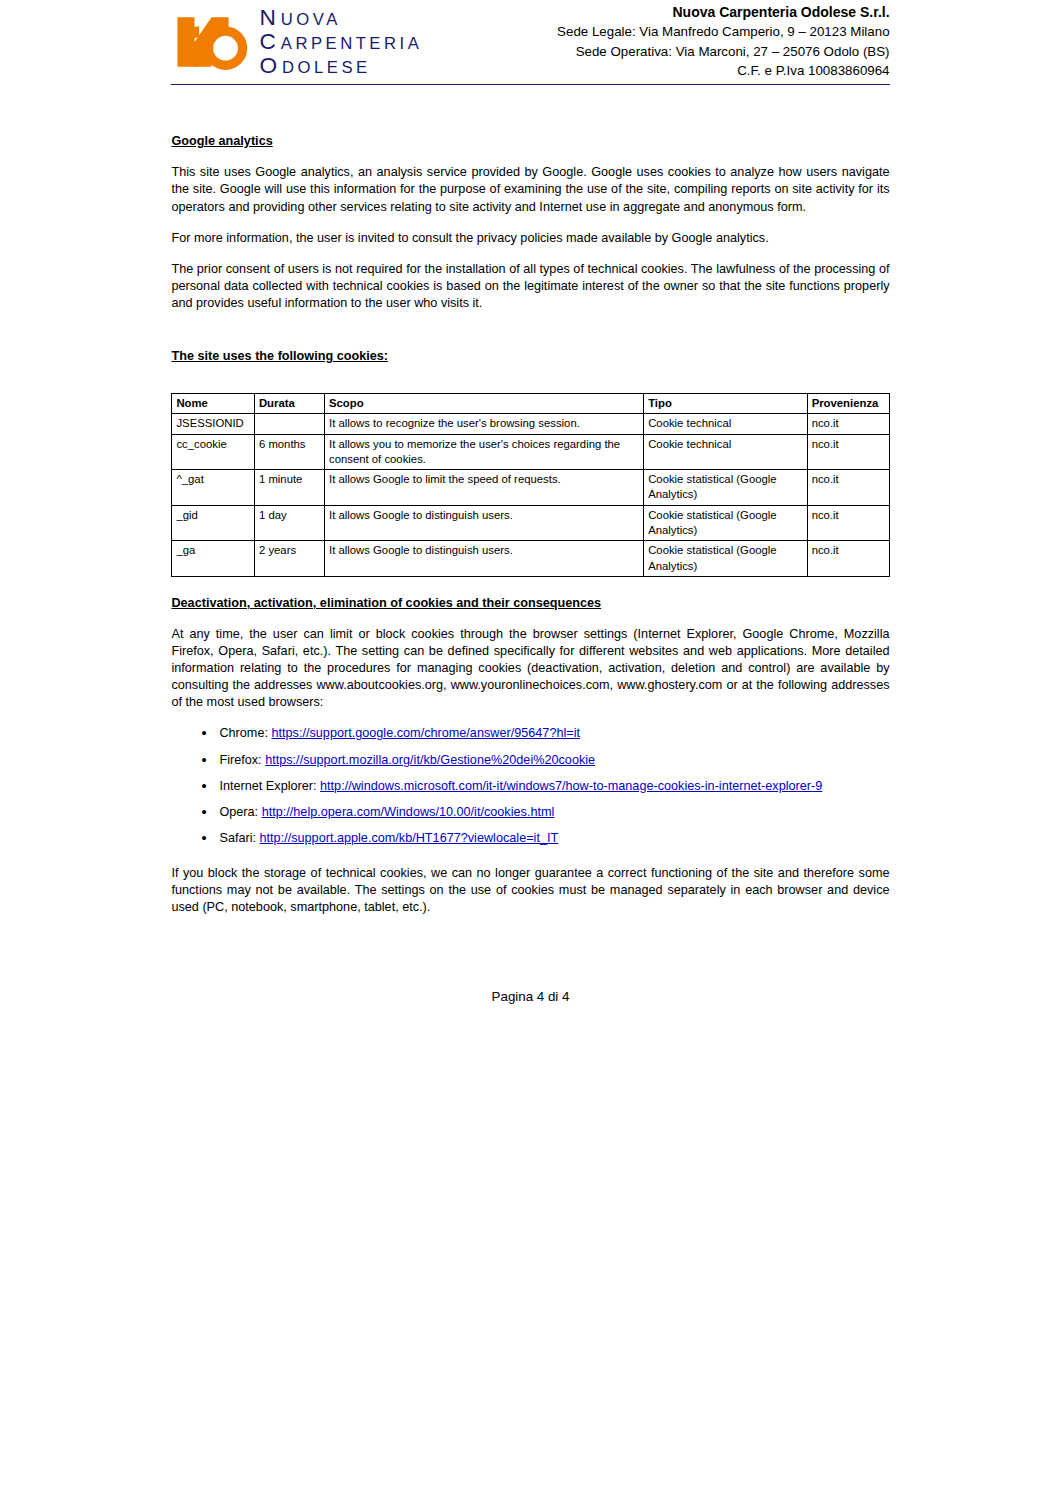NUOVA
CARPENTERIA
ODOLESE
Nuova Carpenteria Odolese S.r.l.
Sede Legale: Via Manfredo Camperio, 9 – 20123 Milano
Sede Operativa: Via Marconi, 27 – 25076 Odolo (BS)
C.F. e P.Iva 10083860964
Google analytics
This site uses Google analytics, an analysis service provided by Google. Google uses cookies to analyze how users navigate the site. Google will use this information for the purpose of examining the use of the site, compiling reports on site activity for its operators and providing other services relating to site activity and Internet use in aggregate and anonymous form.
For more information, the user is invited to consult the privacy policies made available by Google analytics.
The prior consent of users is not required for the installation of all types of technical cookies. The lawfulness of the processing of personal data collected with technical cookies is based on the legitimate interest of the owner so that the site functions properly and provides useful information to the user who visits it.
The site uses the following cookies:
| Nome | Durata | Scopo | Tipo | Provenienza |
| --- | --- | --- | --- | --- |
| JSESSIONID | | It allows to recognize the user's browsing session. | Cookie technical | nco.it |
| cc_cookie | 6 months | It allows you to memorize the user's choices regarding the consent of cookies. | Cookie technical | nco.it |
| ^_gat | 1 minute | It allows Google to limit the speed of requests. | Cookie statistical (Google Analytics) | nco.it |
| _gid | 1 day | It allows Google to distinguish users. | Cookie statistical (Google Analytics) | nco.it |
| _ga | 2 years | It allows Google to distinguish users. | Cookie statistical (Google Analytics) | nco.it |
Deactivation, activation, elimination of cookies and their consequences
At any time, the user can limit or block cookies through the browser settings (Internet Explorer, Google Chrome, Mozzilla Firefox, Opera, Safari, etc.). The setting can be defined specifically for different websites and web applications. More detailed information relating to the procedures for managing cookies (deactivation, activation, deletion and control) are available by consulting the addresses www.aboutcookies.org, www.youronlinechoices.com, www.ghostery.com or at the following addresses of the most used browsers:
Chrome: https://support.google.com/chrome/answer/95647?hl=it
Firefox: https://support.mozilla.org/it/kb/Gestione%20dei%20cookie
Internet Explorer: http://windows.microsoft.com/it-it/windows7/how-to-manage-cookies-in-internet-explorer-9
Opera: http://help.opera.com/Windows/10.00/it/cookies.html
Safari: http://support.apple.com/kb/HT1677?viewlocale=it_IT
If you block the storage of technical cookies, we can no longer guarantee a correct functioning of the site and therefore some functions may not be available. The settings on the use of cookies must be managed separately in each browser and device used (PC, notebook, smartphone, tablet, etc.).
Pagina 4 di 4